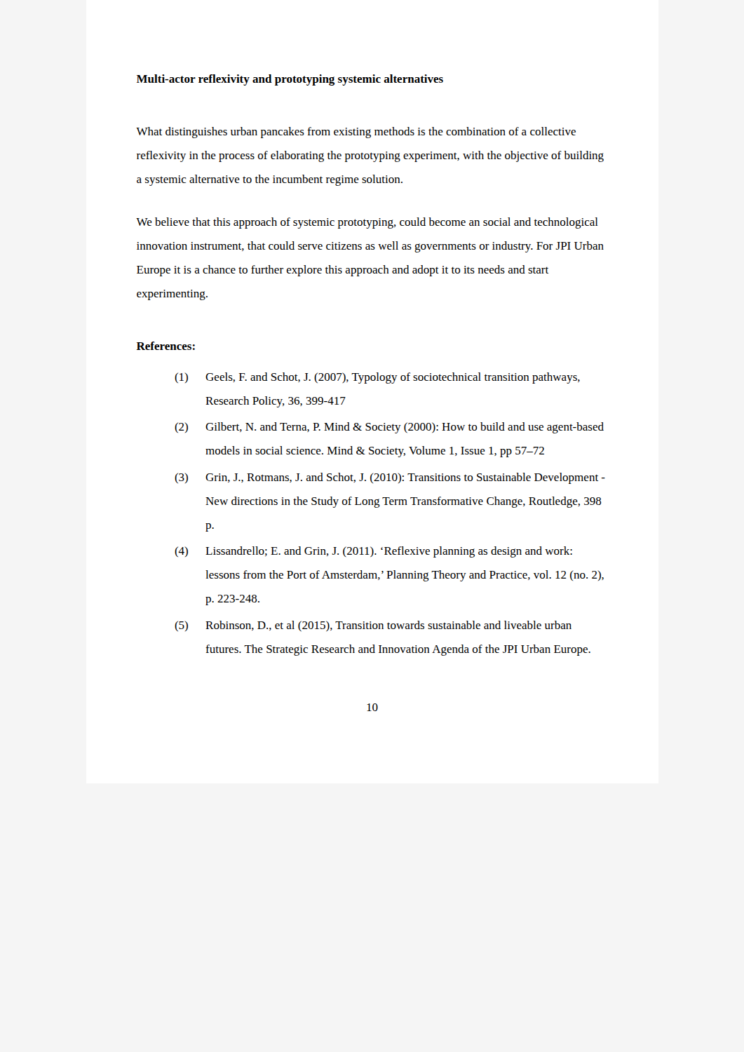Multi-actor reflexivity and prototyping systemic alternatives
What distinguishes urban pancakes from existing methods is the combination of a collective reflexivity in the process of elaborating the prototyping experiment, with the objective of building a systemic alternative to the incumbent regime solution.
We believe that this approach of systemic prototyping, could become an social and technological innovation instrument, that could serve citizens as well as governments or industry. For JPI Urban Europe it is a chance to further explore this approach and adopt it to its needs and start experimenting.
References:
Geels, F. and Schot, J. (2007), Typology of sociotechnical transition pathways, Research Policy, 36, 399-417
Gilbert, N. and Terna, P. Mind & Society (2000): How to build and use agent-based models in social science. Mind & Society, Volume 1, Issue 1, pp 57–72
Grin, J., Rotmans, J. and Schot, J. (2010): Transitions to Sustainable Development - New directions in the Study of Long Term Transformative Change, Routledge, 398 p.
Lissandrello; E. and Grin, J. (2011). ‘Reflexive planning as design and work: lessons from the Port of Amsterdam,’ Planning Theory and Practice, vol. 12 (no. 2), p. 223-248.
Robinson, D., et al (2015), Transition towards sustainable and liveable urban futures. The Strategic Research and Innovation Agenda of the JPI Urban Europe.
10